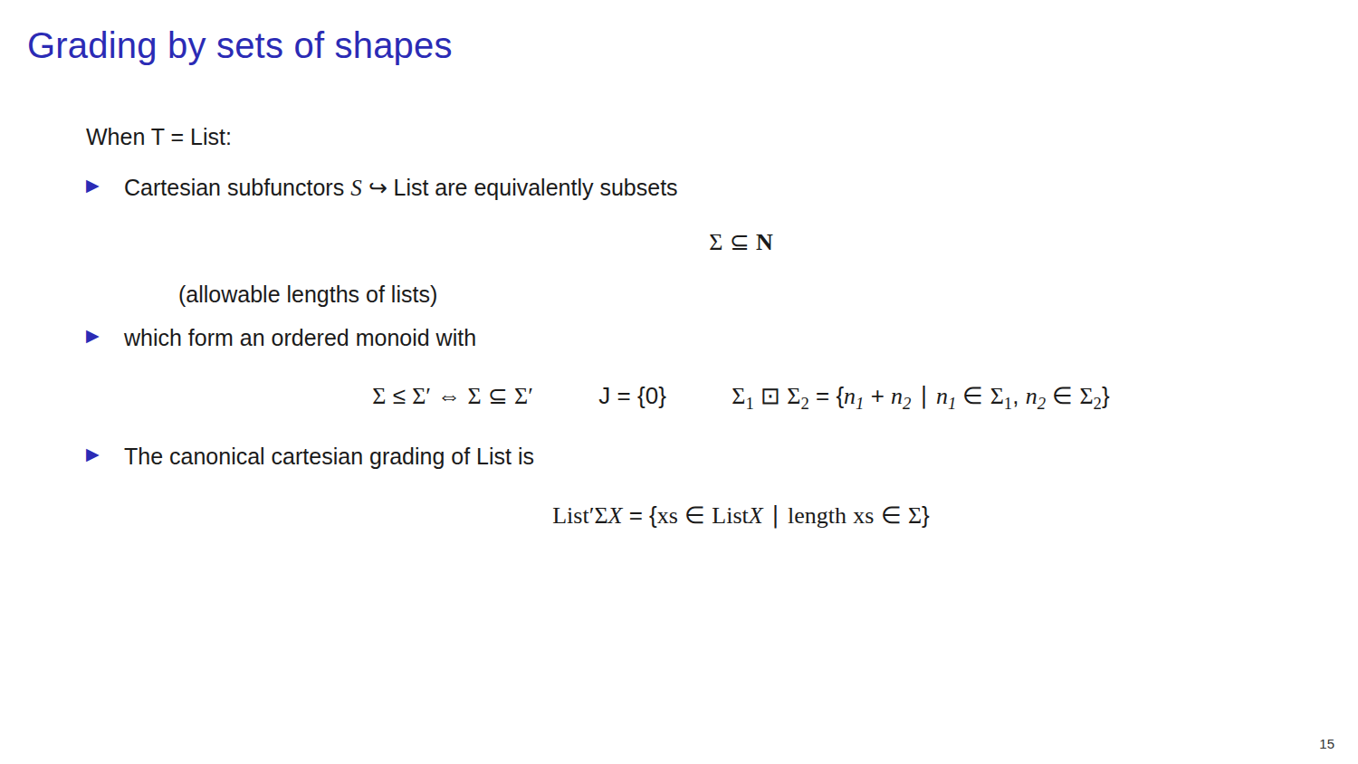Grading by sets of shapes
When T = List:
Cartesian subfunctors S ↪ List are equivalently subsets
Σ ⊆ N
(allowable lengths of lists)
which form an ordered monoid with
Σ ≤ Σ′ ⇔ Σ ⊆ Σ′ J = {0} Σ1 ⊡ Σ2 = {n1 + n2 ∣ n1 ∈ Σ1, n2 ∈ Σ2}
The canonical cartesian grading of List is
List′ΣX = {xs ∈ List X ∣ length xs ∈ Σ}
15